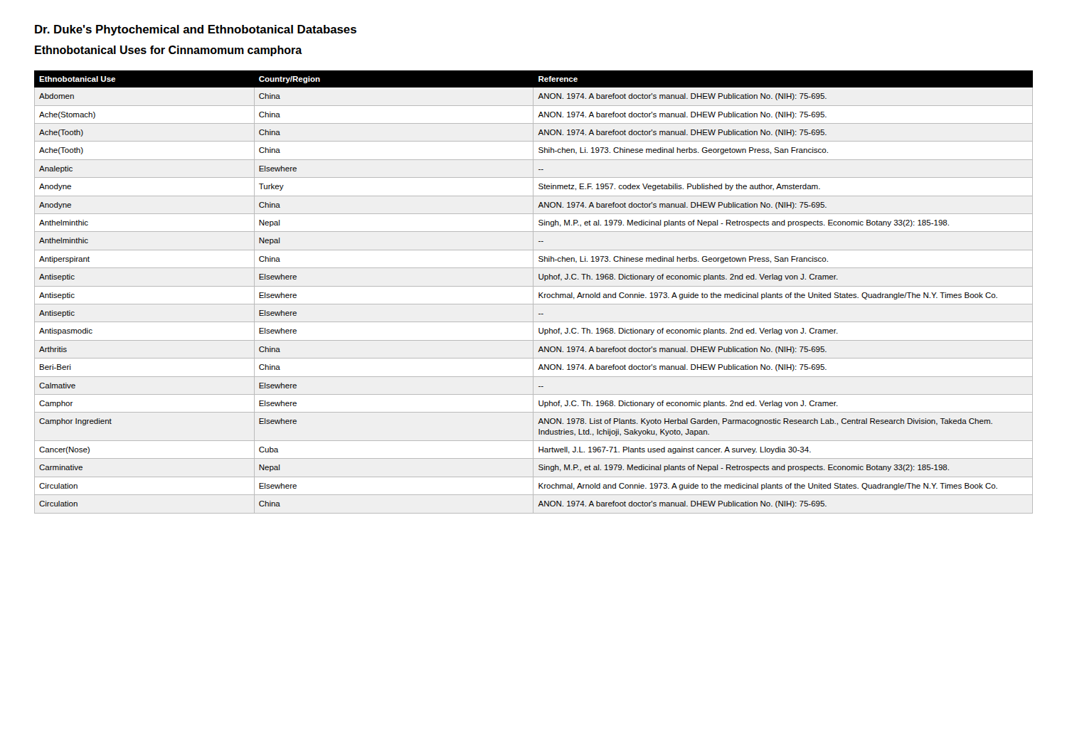Dr. Duke's Phytochemical and Ethnobotanical Databases
Ethnobotanical Uses for Cinnamomum camphora
| Ethnobotanical Use | Country/Region | Reference |
| --- | --- | --- |
| Abdomen | China | ANON. 1974. A barefoot doctor's manual. DHEW Publication No. (NIH): 75-695. |
| Ache(Stomach) | China | ANON. 1974. A barefoot doctor's manual. DHEW Publication No. (NIH): 75-695. |
| Ache(Tooth) | China | ANON. 1974. A barefoot doctor's manual. DHEW Publication No. (NIH): 75-695. |
| Ache(Tooth) | China | Shih-chen, Li. 1973. Chinese medinal herbs. Georgetown Press, San Francisco. |
| Analeptic | Elsewhere | -- |
| Anodyne | Turkey | Steinmetz, E.F. 1957. codex Vegetabilis. Published by the author, Amsterdam. |
| Anodyne | China | ANON. 1974. A barefoot doctor's manual. DHEW Publication No. (NIH): 75-695. |
| Anthelminthic | Nepal | Singh, M.P., et al. 1979. Medicinal plants of Nepal - Retrospects and prospects. Economic Botany 33(2): 185-198. |
| Anthelminthic | Nepal | -- |
| Antiperspirant | China | Shih-chen, Li. 1973. Chinese medinal herbs. Georgetown Press, San Francisco. |
| Antiseptic | Elsewhere | Uphof, J.C. Th. 1968. Dictionary of economic plants. 2nd ed. Verlag von J. Cramer. |
| Antiseptic | Elsewhere | Krochmal, Arnold and Connie. 1973. A guide to the medicinal plants of the United States. Quadrangle/The N.Y. Times Book Co. |
| Antiseptic | Elsewhere | -- |
| Antispasmodic | Elsewhere | Uphof, J.C. Th. 1968. Dictionary of economic plants. 2nd ed. Verlag von J. Cramer. |
| Arthritis | China | ANON. 1974. A barefoot doctor's manual. DHEW Publication No. (NIH): 75-695. |
| Beri-Beri | China | ANON. 1974. A barefoot doctor's manual. DHEW Publication No. (NIH): 75-695. |
| Calmative | Elsewhere | -- |
| Camphor | Elsewhere | Uphof, J.C. Th. 1968. Dictionary of economic plants. 2nd ed. Verlag von J. Cramer. |
| Camphor Ingredient | Elsewhere | ANON. 1978. List of Plants. Kyoto Herbal Garden, Parmacognostic Research Lab., Central Research Division, Takeda Chem. Industries, Ltd., Ichijoji, Sakyoku, Kyoto, Japan. |
| Cancer(Nose) | Cuba | Hartwell, J.L. 1967-71. Plants used against cancer. A survey. Lloydia 30-34. |
| Carminative | Nepal | Singh, M.P., et al. 1979. Medicinal plants of Nepal - Retrospects and prospects. Economic Botany 33(2): 185-198. |
| Circulation | Elsewhere | Krochmal, Arnold and Connie. 1973. A guide to the medicinal plants of the United States. Quadrangle/The N.Y. Times Book Co. |
| Circulation | China | ANON. 1974. A barefoot doctor's manual. DHEW Publication No. (NIH): 75-695. |